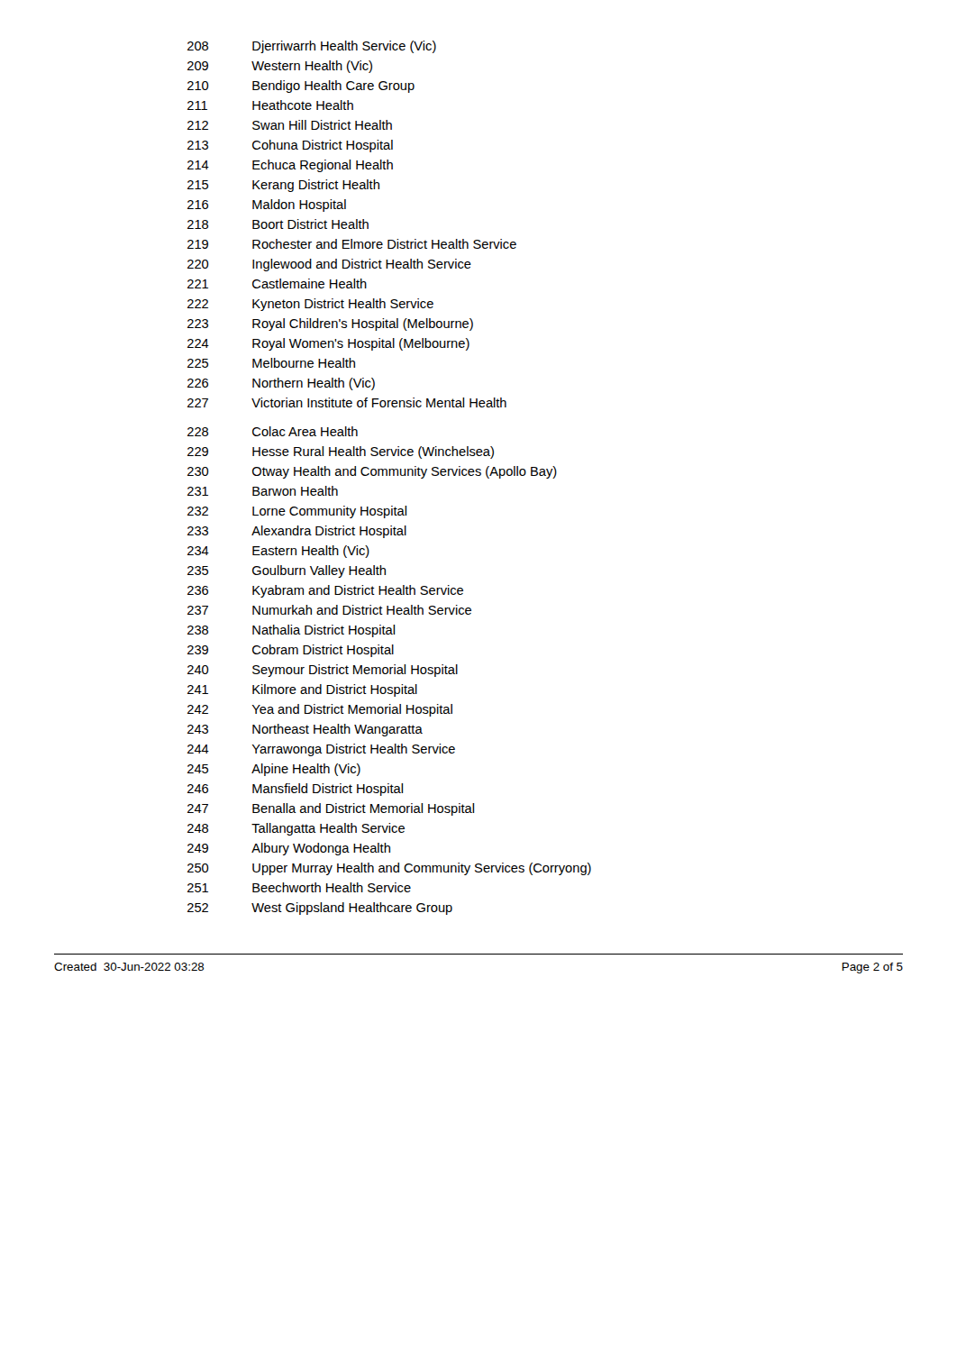| 208 | Djerriwarrh Health Service (Vic) |
| 209 | Western Health (Vic) |
| 210 | Bendigo Health Care Group |
| 211 | Heathcote Health |
| 212 | Swan Hill District Health |
| 213 | Cohuna District Hospital |
| 214 | Echuca Regional Health |
| 215 | Kerang District Health |
| 216 | Maldon Hospital |
| 218 | Boort District Health |
| 219 | Rochester and Elmore District Health Service |
| 220 | Inglewood and District Health Service |
| 221 | Castlemaine Health |
| 222 | Kyneton District Health Service |
| 223 | Royal Children's Hospital (Melbourne) |
| 224 | Royal Women's Hospital (Melbourne) |
| 225 | Melbourne Health |
| 226 | Northern Health (Vic) |
| 227 | Victorian Institute of Forensic Mental Health |
| 228 | Colac Area Health |
| 229 | Hesse Rural Health Service (Winchelsea) |
| 230 | Otway Health and Community Services (Apollo Bay) |
| 231 | Barwon Health |
| 232 | Lorne Community Hospital |
| 233 | Alexandra District Hospital |
| 234 | Eastern Health (Vic) |
| 235 | Goulburn Valley Health |
| 236 | Kyabram and District Health Service |
| 237 | Numurkah and District Health Service |
| 238 | Nathalia District Hospital |
| 239 | Cobram District Hospital |
| 240 | Seymour District Memorial Hospital |
| 241 | Kilmore and District Hospital |
| 242 | Yea and District Memorial Hospital |
| 243 | Northeast Health Wangaratta |
| 244 | Yarrawonga District Health Service |
| 245 | Alpine Health (Vic) |
| 246 | Mansfield District Hospital |
| 247 | Benalla and District Memorial Hospital |
| 248 | Tallangatta Health Service |
| 249 | Albury Wodonga Health |
| 250 | Upper Murray Health and Community Services (Corryong) |
| 251 | Beechworth Health Service |
| 252 | West Gippsland Healthcare Group |
Created 30-Jun-2022 03:28 Page 2 of 5